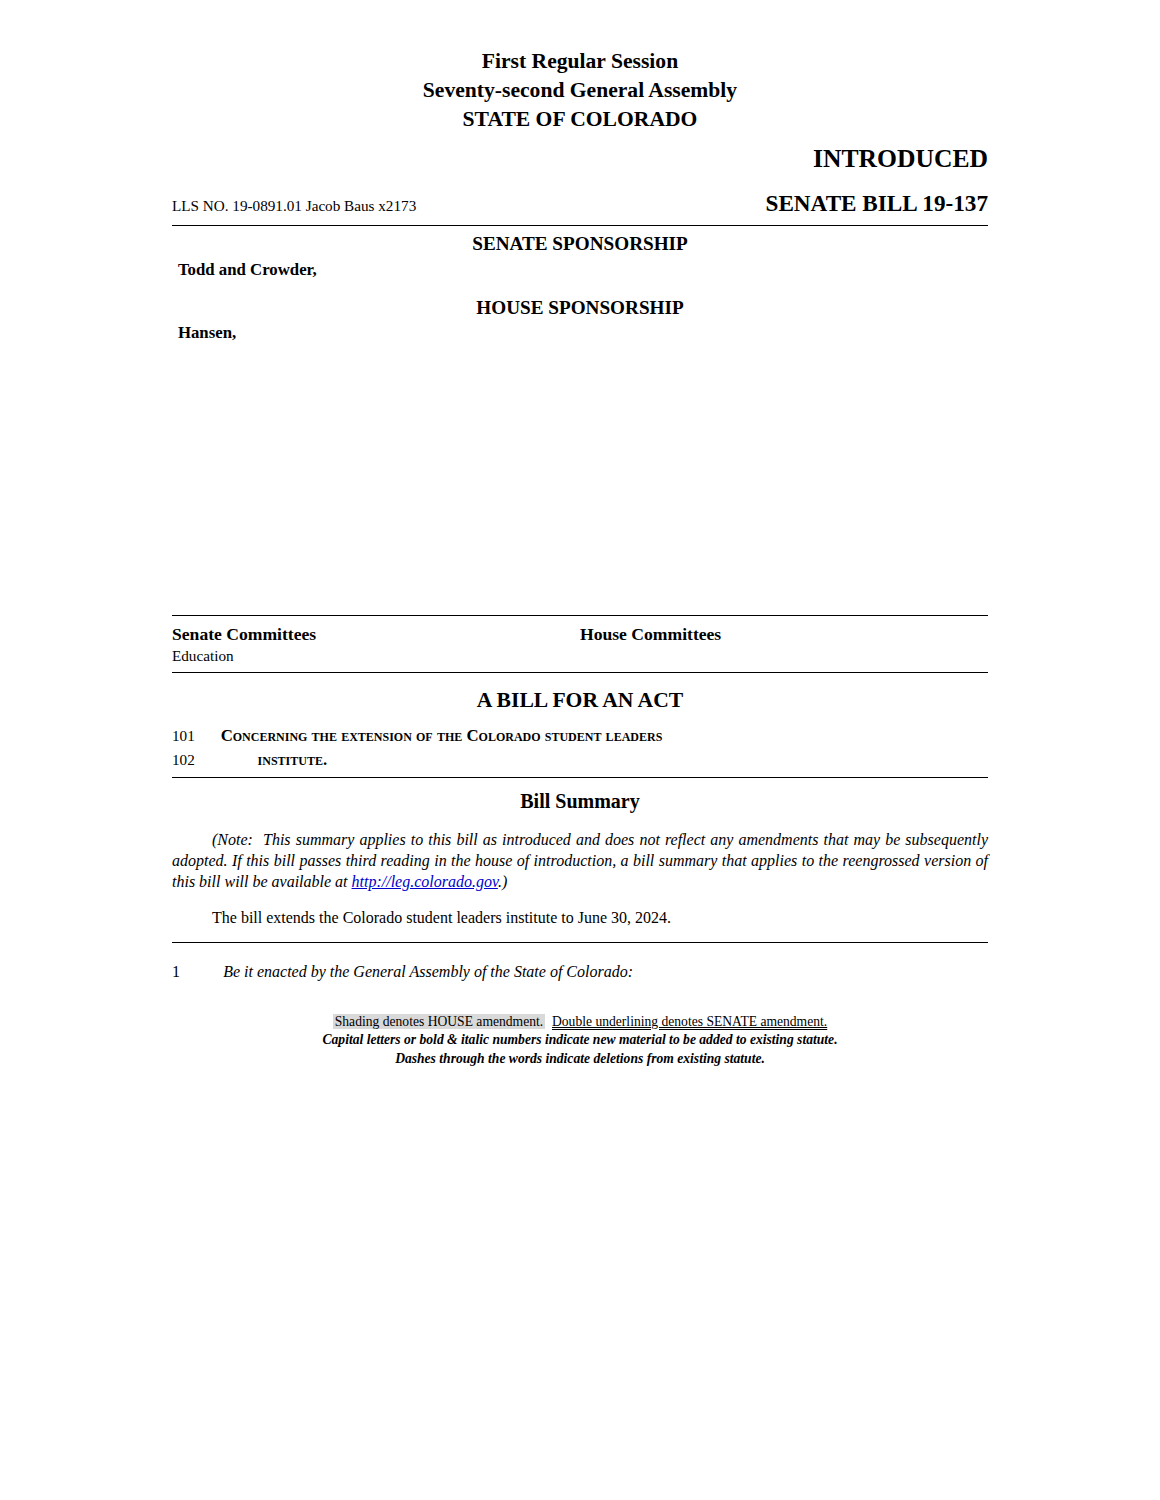First Regular Session
Seventy-second General Assembly
STATE OF COLORADO
INTRODUCED
LLS NO. 19-0891.01 Jacob Baus x2173 SENATE BILL 19-137
SENATE SPONSORSHIP
Todd and Crowder,
HOUSE SPONSORSHIP
Hansen,
Senate Committees
Education
House Committees
A BILL FOR AN ACT
101
Concerning the extension of the Colorado student leaders
102
institute.
Bill Summary
(Note: This summary applies to this bill as introduced and does not reflect any amendments that may be subsequently adopted. If this bill passes third reading in the house of introduction, a bill summary that applies to the reengrossed version of this bill will be available at http://leg.colorado.gov.)
The bill extends the Colorado student leaders institute to June 30, 2024.
1
Be it enacted by the General Assembly of the State of Colorado:
Shading denotes HOUSE amendment. Double underlining denotes SENATE amendment.
Capital letters or bold & italic numbers indicate new material to be added to existing statute.
Dashes through the words indicate deletions from existing statute.